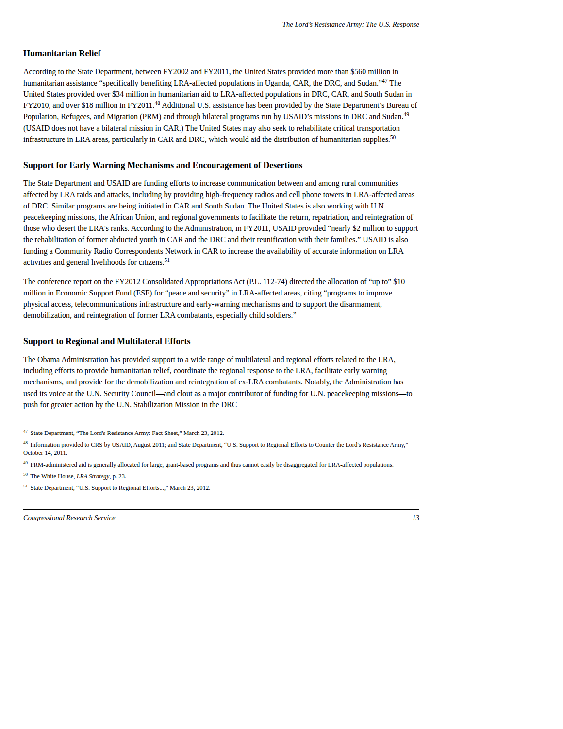The Lord’s Resistance Army: The U.S. Response
Humanitarian Relief
According to the State Department, between FY2002 and FY2011, the United States provided more than $560 million in humanitarian assistance “specifically benefiting LRA-affected populations in Uganda, CAR, the DRC, and Sudan.”47 The United States provided over $34 million in humanitarian aid to LRA-affected populations in DRC, CAR, and South Sudan in FY2010, and over $18 million in FY2011.48 Additional U.S. assistance has been provided by the State Department’s Bureau of Population, Refugees, and Migration (PRM) and through bilateral programs run by USAID’s missions in DRC and Sudan.49 (USAID does not have a bilateral mission in CAR.) The United States may also seek to rehabilitate critical transportation infrastructure in LRA areas, particularly in CAR and DRC, which would aid the distribution of humanitarian supplies.50
Support for Early Warning Mechanisms and Encouragement of Desertions
The State Department and USAID are funding efforts to increase communication between and among rural communities affected by LRA raids and attacks, including by providing high-frequency radios and cell phone towers in LRA-affected areas of DRC. Similar programs are being initiated in CAR and South Sudan. The United States is also working with U.N. peacekeeping missions, the African Union, and regional governments to facilitate the return, repatriation, and reintegration of those who desert the LRA’s ranks. According to the Administration, in FY2011, USAID provided “nearly $2 million to support the rehabilitation of former abducted youth in CAR and the DRC and their reunification with their families.” USAID is also funding a Community Radio Correspondents Network in CAR to increase the availability of accurate information on LRA activities and general livelihoods for citizens.51
The conference report on the FY2012 Consolidated Appropriations Act (P.L. 112-74) directed the allocation of “up to” $10 million in Economic Support Fund (ESF) for “peace and security” in LRA-affected areas, citing “programs to improve physical access, telecommunications infrastructure and early-warning mechanisms and to support the disarmament, demobilization, and reintegration of former LRA combatants, especially child soldiers.”
Support to Regional and Multilateral Efforts
The Obama Administration has provided support to a wide range of multilateral and regional efforts related to the LRA, including efforts to provide humanitarian relief, coordinate the regional response to the LRA, facilitate early warning mechanisms, and provide for the demobilization and reintegration of ex-LRA combatants. Notably, the Administration has used its voice at the U.N. Security Council—and clout as a major contributor of funding for U.N. peacekeeping missions—to push for greater action by the U.N. Stabilization Mission in the DRC
47 State Department, “The Lord's Resistance Army: Fact Sheet,” March 23, 2012.
48 Information provided to CRS by USAID, August 2011; and State Department, “U.S. Support to Regional Efforts to Counter the Lord's Resistance Army,” October 14, 2011.
49 PRM-administered aid is generally allocated for large, grant-based programs and thus cannot easily be disaggregated for LRA-affected populations.
50 The White House, LRA Strategy, p. 23.
51 State Department, “U.S. Support to Regional Efforts...,” March 23, 2012.
Congressional Research Service 13